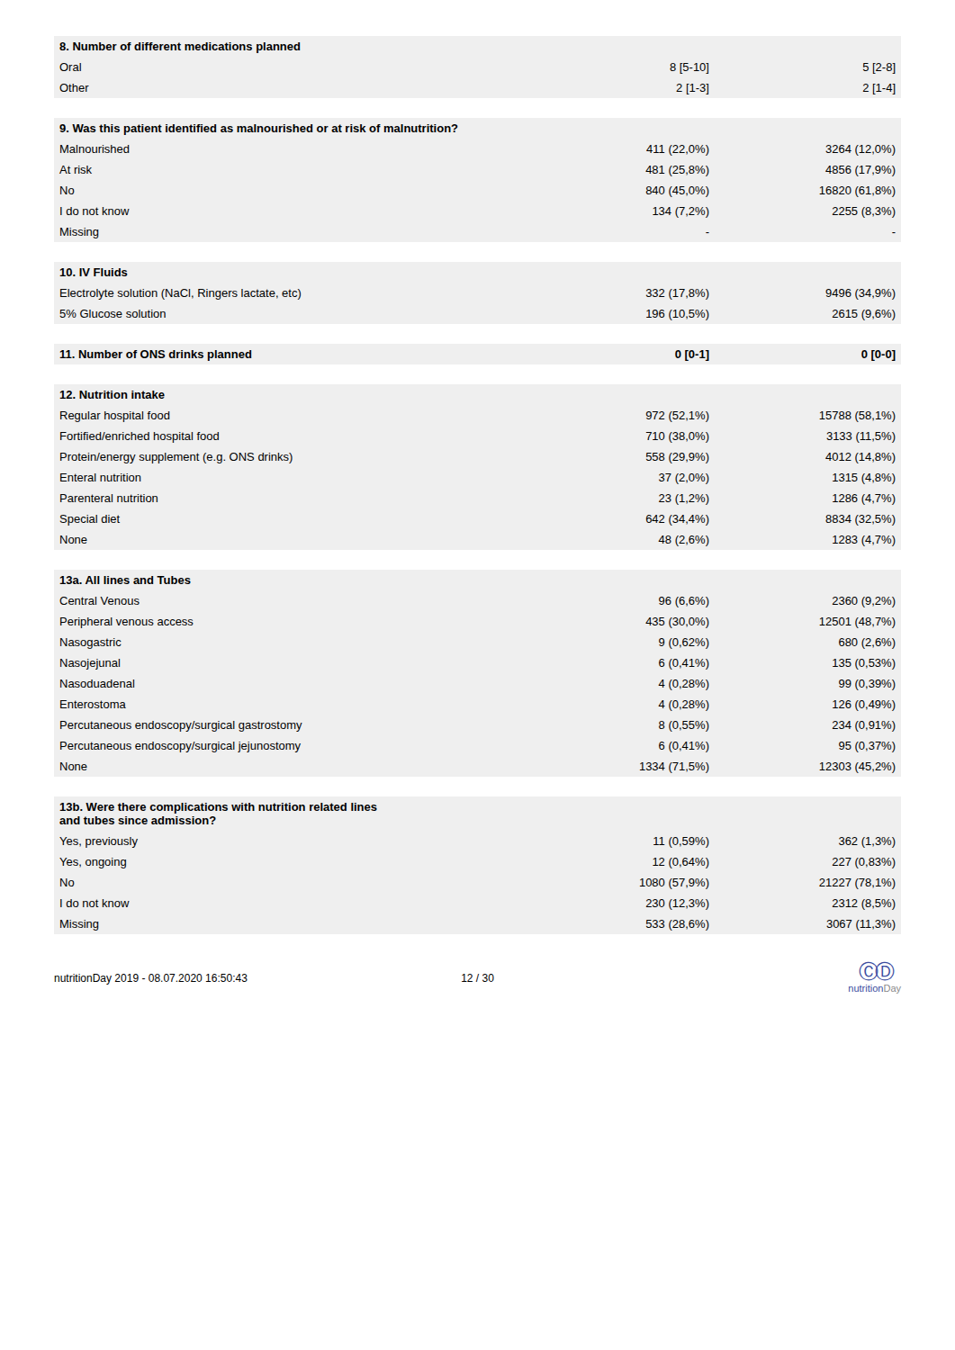| 8. Number of different medications planned | | |
| Oral | 8 [5-10] | 5 [2-8] |
| Other | 2 [1-3] | 2 [1-4] |
| 9. Was this patient identified as malnourished or at risk of malnutrition? | | |
| Malnourished | 411 (22,0%) | 3264 (12,0%) |
| At risk | 481 (25,8%) | 4856 (17,9%) |
| No | 840 (45,0%) | 16820 (61,8%) |
| I do not know | 134 (7,2%) | 2255 (8,3%) |
| Missing | - | - |
| 10. IV Fluids | | |
| Electrolyte solution (NaCl, Ringers lactate, etc) | 332 (17,8%) | 9496 (34,9%) |
| 5% Glucose solution | 196 (10,5%) | 2615 (9,6%) |
| 11. Number of ONS drinks planned | 0 [0-1] | 0 [0-0] |
| 12. Nutrition intake | | |
| Regular hospital food | 972 (52,1%) | 15788 (58,1%) |
| Fortified/enriched hospital food | 710 (38,0%) | 3133 (11,5%) |
| Protein/energy supplement (e.g. ONS drinks) | 558 (29,9%) | 4012 (14,8%) |
| Enteral nutrition | 37 (2,0%) | 1315 (4,8%) |
| Parenteral nutrition | 23 (1,2%) | 1286 (4,7%) |
| Special diet | 642 (34,4%) | 8834 (32,5%) |
| None | 48 (2,6%) | 1283 (4,7%) |
| 13a. All lines and Tubes | | |
| Central Venous | 96 (6,6%) | 2360 (9,2%) |
| Peripheral venous access | 435 (30,0%) | 12501 (48,7%) |
| Nasogastric | 9 (0,62%) | 680 (2,6%) |
| Nasojejunal | 6 (0,41%) | 135 (0,53%) |
| Nasoduadenal | 4 (0,28%) | 99 (0,39%) |
| Enterostoma | 4 (0,28%) | 126 (0,49%) |
| Percutaneous endoscopy/surgical gastrostomy | 8 (0,55%) | 234 (0,91%) |
| Percutaneous endoscopy/surgical jejunostomy | 6 (0,41%) | 95 (0,37%) |
| None | 1334 (71,5%) | 12303 (45,2%) |
| 13b. Were there complications with nutrition related lines and tubes since admission? | | |
| Yes, previously | 11 (0,59%) | 362 (1,3%) |
| Yes, ongoing | 12 (0,64%) | 227 (0,83%) |
| No | 1080 (57,9%) | 21227 (78,1%) |
| I do not know | 230 (12,3%) | 2312 (8,5%) |
| Missing | 533 (28,6%) | 3067 (11,3%) |
nutritionDay 2019 - 08.07.2020 16:50:43
12 / 30
ⒸⒹ
nutrition Day